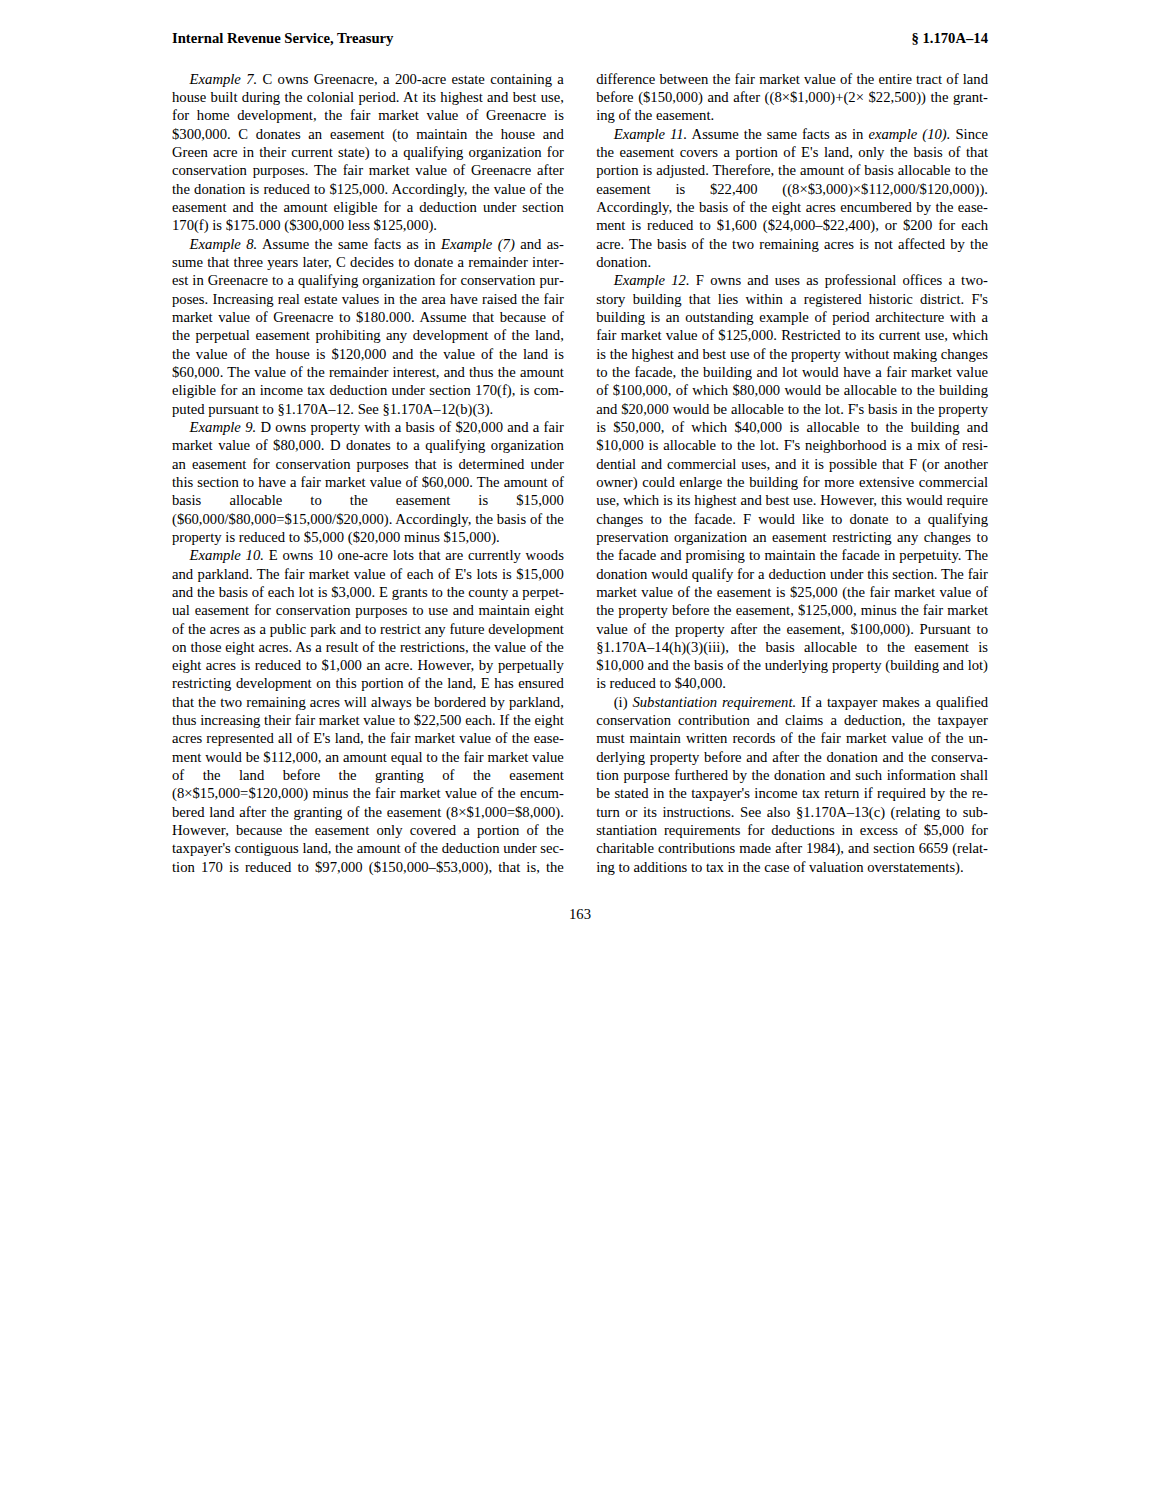Internal Revenue Service, Treasury § 1.170A–14
Example 7. C owns Greenacre, a 200-acre estate containing a house built during the colonial period. At its highest and best use, for home development, the fair market value of Greenacre is $300,000. C donates an easement (to maintain the house and Green acre in their current state) to a qualifying organization for conservation purposes. The fair market value of Greenacre after the donation is reduced to $125,000. Accordingly, the value of the easement and the amount eligible for a deduction under section 170(f) is $175.000 ($300,000 less $125,000).
Example 8. Assume the same facts as in Example (7) and assume that three years later, C decides to donate a remainder interest in Greenacre to a qualifying organization for conservation purposes. Increasing real estate values in the area have raised the fair market value of Greenacre to $180.000. Assume that because of the perpetual easement prohibiting any development of the land, the value of the house is $120,000 and the value of the land is $60,000. The value of the remainder interest, and thus the amount eligible for an income tax deduction under section 170(f), is computed pursuant to §1.170A–12. See §1.170A–12(b)(3).
Example 9. D owns property with a basis of $20,000 and a fair market value of $80,000. D donates to a qualifying organization an easement for conservation purposes that is determined under this section to have a fair market value of $60,000. The amount of basis allocable to the easement is $15,000 ($60,000/$80,000=$15,000/$20,000). Accordingly, the basis of the property is reduced to $5,000 ($20,000 minus $15,000).
Example 10. E owns 10 one-acre lots that are currently woods and parkland. The fair market value of each of E's lots is $15,000 and the basis of each lot is $3,000. E grants to the county a perpetual easement for conservation purposes to use and maintain eight of the acres as a public park and to restrict any future development on those eight acres. As a result of the restrictions, the value of the eight acres is reduced to $1,000 an acre. However, by perpetually restricting development on this portion of the land, E has ensured that the two remaining acres will always be bordered by parkland, thus increasing their fair market value to $22,500 each. If the eight acres represented all of E's land, the fair market value of the easement would be $112,000, an amount equal to the fair market value of the land before the granting of the easement (8×$15,000=$120,000) minus the fair market value of the encumbered land after the granting of the easement (8×$1,000=$8,000). However, because the easement only covered a portion of the taxpayer's contiguous land, the amount of the deduction under section 170 is reduced to $97,000 ($150,000–$53,000), that is, the difference between the fair market value of the entire tract of land before ($150,000) and after ((8×$1,000)+(2× $22,500)) the granting of the easement.
Example 11. Assume the same facts as in example (10). Since the easement covers a portion of E's land, only the basis of that portion is adjusted. Therefore, the amount of basis allocable to the easement is $22,400 ((8×$3,000)×$112,000/$120,000)). Accordingly, the basis of the eight acres encumbered by the easement is reduced to $1,600 ($24,000–$22,400), or $200 for each acre. The basis of the two remaining acres is not affected by the donation.
Example 12. F owns and uses as professional offices a two-story building that lies within a registered historic district. F's building is an outstanding example of period architecture with a fair market value of $125,000. Restricted to its current use, which is the highest and best use of the property without making changes to the facade, the building and lot would have a fair market value of $100,000, of which $80,000 would be allocable to the building and $20,000 would be allocable to the lot. F's basis in the property is $50,000, of which $40,000 is allocable to the building and $10,000 is allocable to the lot. F's neighborhood is a mix of residential and commercial uses, and it is possible that F (or another owner) could enlarge the building for more extensive commercial use, which is its highest and best use. However, this would require changes to the facade. F would like to donate to a qualifying preservation organization an easement restricting any changes to the facade and promising to maintain the facade in perpetuity. The donation would qualify for a deduction under this section. The fair market value of the easement is $25,000 (the fair market value of the property before the easement, $125,000, minus the fair market value of the property after the easement, $100,000). Pursuant to §1.170A–14(h)(3)(iii), the basis allocable to the easement is $10,000 and the basis of the underlying property (building and lot) is reduced to $40,000.
(i) Substantiation requirement. If a taxpayer makes a qualified conservation contribution and claims a deduction, the taxpayer must maintain written records of the fair market value of the underlying property before and after the donation and the conservation purpose furthered by the donation and such information shall be stated in the taxpayer's income tax return if required by the return or its instructions. See also §1.170A–13(c) (relating to substantiation requirements for deductions in excess of $5,000 for charitable contributions made after 1984), and section 6659 (relating to additions to tax in the case of valuation overstatements).
163